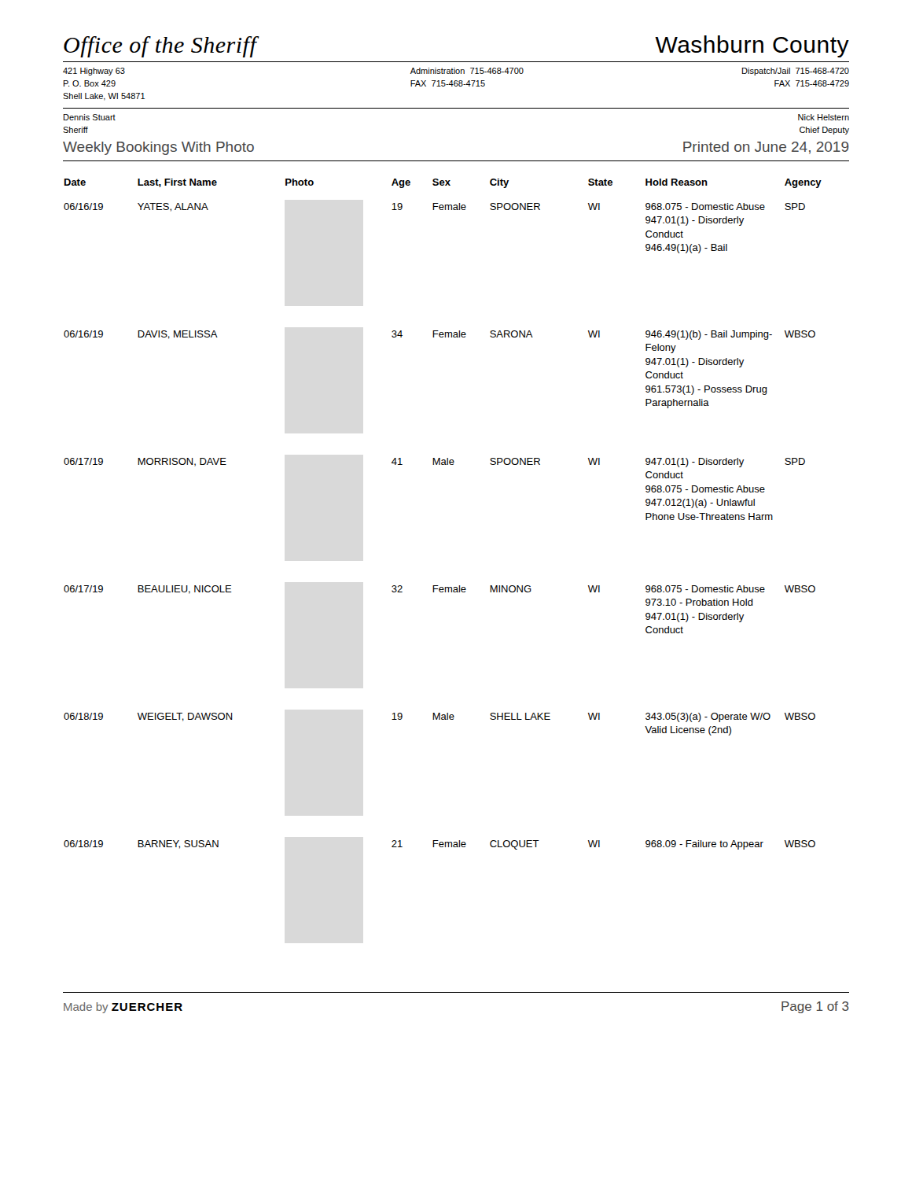Office of the Sheriff
Washburn County
421 Highway 63
P. O. Box 429
Shell Lake, WI 54871
Administration 715-468-4700
FAX 715-468-4715
Dispatch/Jail 715-468-4720
FAX 715-468-4729
Dennis Stuart
Sheriff
Nick Helstern
Chief Deputy
Weekly Bookings With Photo
Printed on June 24, 2019
| Date | Last, First Name | Photo | Age | Sex | City | State | Hold Reason | Agency |
| --- | --- | --- | --- | --- | --- | --- | --- | --- |
| 06/16/19 | YATES, ALANA | | 19 | Female | SPOONER | WI | 968.075 - Domestic Abuse 947.01(1) - Disorderly Conduct 946.49(1)(a) - Bail | SPD |
| 06/16/19 | DAVIS, MELISSA | | 34 | Female | SARONA | WI | 946.49(1)(b) - Bail Jumping-Felony 947.01(1) - Disorderly Conduct 961.573(1) - Possess Drug Paraphernalia | WBSO |
| 06/17/19 | MORRISON, DAVE | | 41 | Male | SPOONER | WI | 947.01(1) - Disorderly Conduct 968.075 - Domestic Abuse 947.012(1)(a) - Unlawful Phone Use-Threatens Harm | SPD |
| 06/17/19 | BEAULIEU, NICOLE | | 32 | Female | MINONG | WI | 968.075 - Domestic Abuse 973.10 - Probation Hold 947.01(1) - Disorderly Conduct | WBSO |
| 06/18/19 | WEIGELT, DAWSON | | 19 | Male | SHELL LAKE | WI | 343.05(3)(a) - Operate W/O Valid License (2nd) | WBSO |
| 06/18/19 | BARNEY, SUSAN | | 21 | Female | CLOQUET | WI | 968.09 - Failure to Appear | WBSO |
Made by ZUERCHER
Page 1 of 3